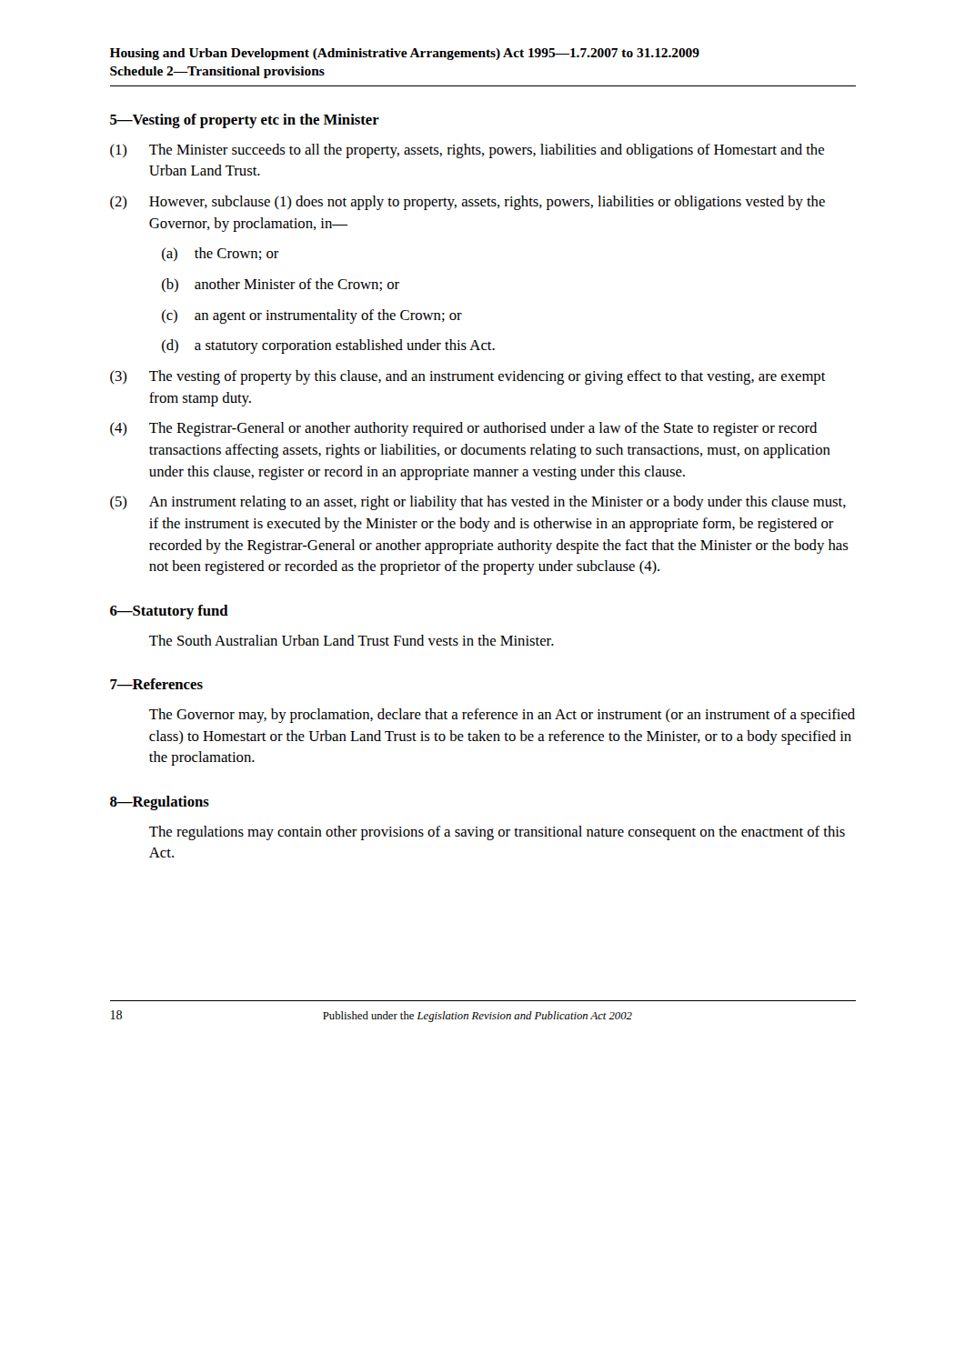Housing and Urban Development (Administrative Arrangements) Act 1995—1.7.2007 to 31.12.2009
Schedule 2—Transitional provisions
5—Vesting of property etc in the Minister
(1) The Minister succeeds to all the property, assets, rights, powers, liabilities and obligations of Homestart and the Urban Land Trust.
(2) However, subclause (1) does not apply to property, assets, rights, powers, liabilities or obligations vested by the Governor, by proclamation, in—
(a) the Crown; or
(b) another Minister of the Crown; or
(c) an agent or instrumentality of the Crown; or
(d) a statutory corporation established under this Act.
(3) The vesting of property by this clause, and an instrument evidencing or giving effect to that vesting, are exempt from stamp duty.
(4) The Registrar-General or another authority required or authorised under a law of the State to register or record transactions affecting assets, rights or liabilities, or documents relating to such transactions, must, on application under this clause, register or record in an appropriate manner a vesting under this clause.
(5) An instrument relating to an asset, right or liability that has vested in the Minister or a body under this clause must, if the instrument is executed by the Minister or the body and is otherwise in an appropriate form, be registered or recorded by the Registrar-General or another appropriate authority despite the fact that the Minister or the body has not been registered or recorded as the proprietor of the property under subclause (4).
6—Statutory fund
The South Australian Urban Land Trust Fund vests in the Minister.
7—References
The Governor may, by proclamation, declare that a reference in an Act or instrument (or an instrument of a specified class) to Homestart or the Urban Land Trust is to be taken to be a reference to the Minister, or to a body specified in the proclamation.
8—Regulations
The regulations may contain other provisions of a saving or transitional nature consequent on the enactment of this Act.
18
Published under the Legislation Revision and Publication Act 2002